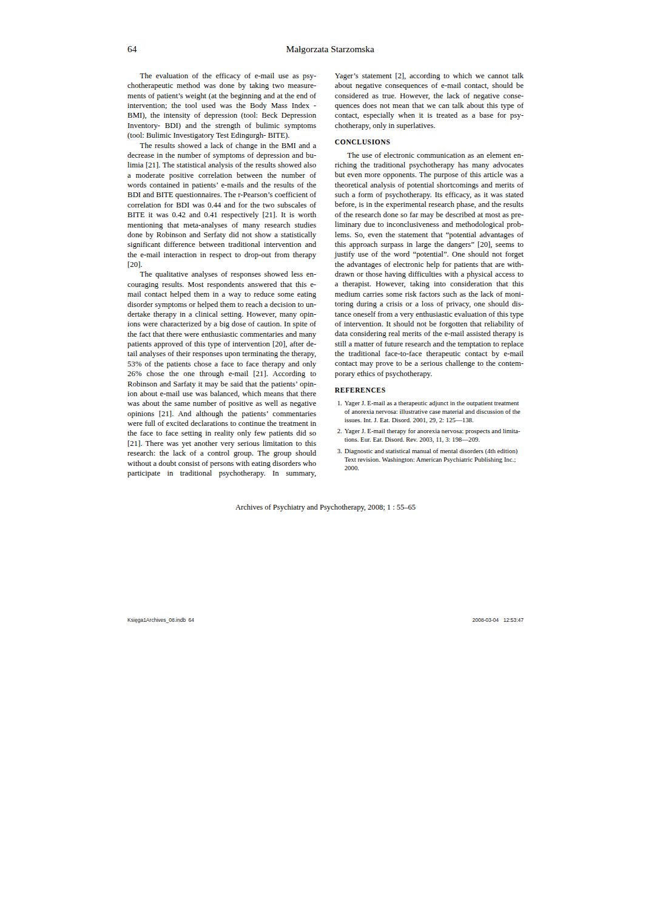64
Małgorzata Starzomska
The evaluation of the efficacy of e-mail use as psychotherapeutic method was done by taking two measurements of patient’s weight (at the beginning and at the end of intervention; the tool used was the Body Mass Index - BMI), the intensity of depression (tool: Beck Depression Inventory- BDI) and the strength of bulimic symptoms (tool: Bulimic Investigatory Test Edingurgh- BITE).
The results showed a lack of change in the BMI and a decrease in the number of symptoms of depression and bulimia [21]. The statistical analysis of the results showed also a moderate positive correlation between the number of words contained in patients’ e-mails and the results of the BDI and BITE questionnaires. The r-Pearson’s coefficient of correlation for BDI was 0.44 and for the two subscales of BITE it was 0.42 and 0.41 respectively [21]. It is worth mentioning that meta-analyses of many research studies done by Robinson and Serfaty did not show a statistically significant difference between traditional intervention and the e-mail interaction in respect to drop-out from therapy [20].
The qualitative analyses of responses showed less encouraging results. Most respondents answered that this e-mail contact helped them in a way to reduce some eating disorder symptoms or helped them to reach a decision to undertake therapy in a clinical setting. However, many opinions were characterized by a big dose of caution. In spite of the fact that there were enthusiastic commentaries and many patients approved of this type of intervention [20], after detail analyses of their responses upon terminating the therapy, 53% of the patients chose a face to face therapy and only 26% chose the one through e-mail [21]. According to Robinson and Sarfaty it may be said that the patients’ opinion about e-mail use was balanced, which means that there was about the same number of positive as well as negative opinions [21]. And although the patients’ commentaries were full of excited declarations to continue the treatment in the face to face setting in reality only few patients did so [21]. There was yet another very serious limitation to this research: the lack of a control group. The group should without a doubt consist of persons with eating disorders who participate in traditional psychotherapy. In summary, Yager’s statement [2], according to which we cannot talk about negative consequences of e-mail contact, should be considered as true. However, the lack of negative consequences does not mean that we can talk about this type of contact, especially when it is treated as a base for psychotherapy, only in superlatives.
Conclusions
The use of electronic communication as an element enriching the traditional psychotherapy has many advocates but even more opponents. The purpose of this article was a theoretical analysis of potential shortcomings and merits of such a form of psychotherapy. Its efficacy, as it was stated before, is in the experimental research phase, and the results of the research done so far may be described at most as preliminary due to inconclusiveness and methodological problems. So, even the statement that “potential advantages of this approach surpass in large the dangers” [20], seems to justify use of the word “potential”. One should not forget the advantages of electronic help for patients that are withdrawn or those having difficulties with a physical access to a therapist. However, taking into consideration that this medium carries some risk factors such as the lack of monitoring during a crisis or a loss of privacy, one should distance oneself from a very enthusiastic evaluation of this type of intervention. It should not be forgotten that reliability of data considering real merits of the e-mail assisted therapy is still a matter of future research and the temptation to replace the traditional face-to-face therapeutic contact by e-mail contact may prove to be a serious challenge to the contemporary ethics of psychotherapy.
References
Yager J. E-mail as a therapeutic adjunct in the outpatient treatment of anorexia nervosa: illustrative case material and discussion of the issues. Int. J. Eat. Disord. 2001, 29, 2: 125—138.
Yager J. E-mail therapy for anorexia nervosa: prospects and limitations. Eur. Eat. Disord. Rev. 2003, 11, 3: 198—209.
Diagnostic and statistical manual of mental disorders (4th edition) Text revision. Washington: American Psychiatric Publishing Inc.; 2000.
Archives of Psychiatry and Psychotherapy, 2008; 1 : 55–65
Księga1Archives_08.indb 64
2008-03-0412:53:47